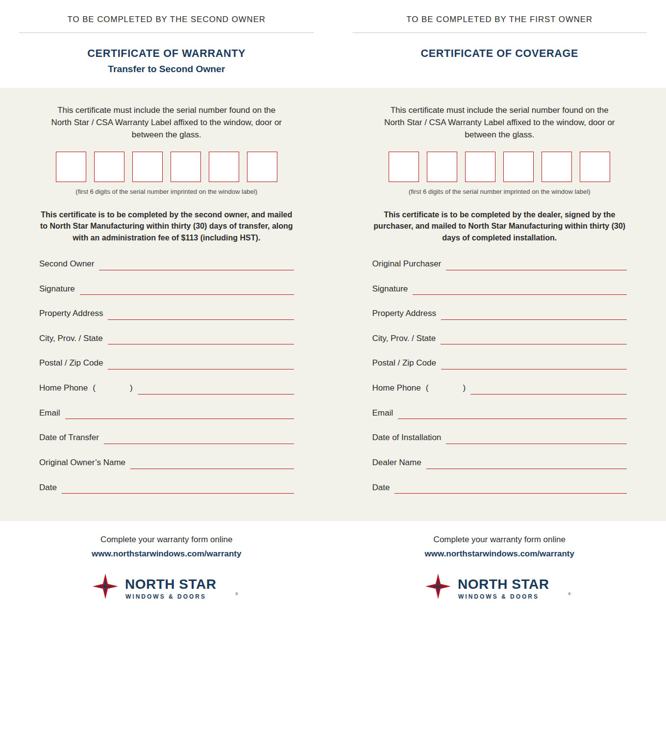To be completed by the second owner
Certificate of Warranty
Transfer to Second Owner
To be completed by the first owner
Certificate of Coverage
This certificate must include the serial number found on the North Star / CSA Warranty Label affixed to the window, door or between the glass.
(first 6 digits of the serial number imprinted on the window label)
This certificate is to be completed by the second owner, and mailed to North Star Manufacturing within thirty (30) days of transfer, along with an administration fee of $113 (including HST).
Second Owner
Signature
Property Address
City, Prov. / State
Postal / Zip Code
Home Phone ( )
Email
Date of Transfer
Original Owner’s Name
Date
This certificate must include the serial number found on the North Star / CSA Warranty Label affixed to the window, door or between the glass.
(first 6 digits of the serial number imprinted on the window label)
This certificate is to be completed by the dealer, signed by the purchaser, and mailed to North Star Manufacturing within thirty (30) days of completed installation.
Original Purchaser
Signature
Property Address
City, Prov. / State
Postal / Zip Code
Home Phone ( )
Email
Date of Installation
Dealer Name
Date
Complete your warranty form online
www.northstarwindows.com/warranty
NORTH STAR WINDOWS & DOORS ®
Complete your warranty form online
www.northstarwindows.com/warranty
NORTH STAR WINDOWS & DOORS ®